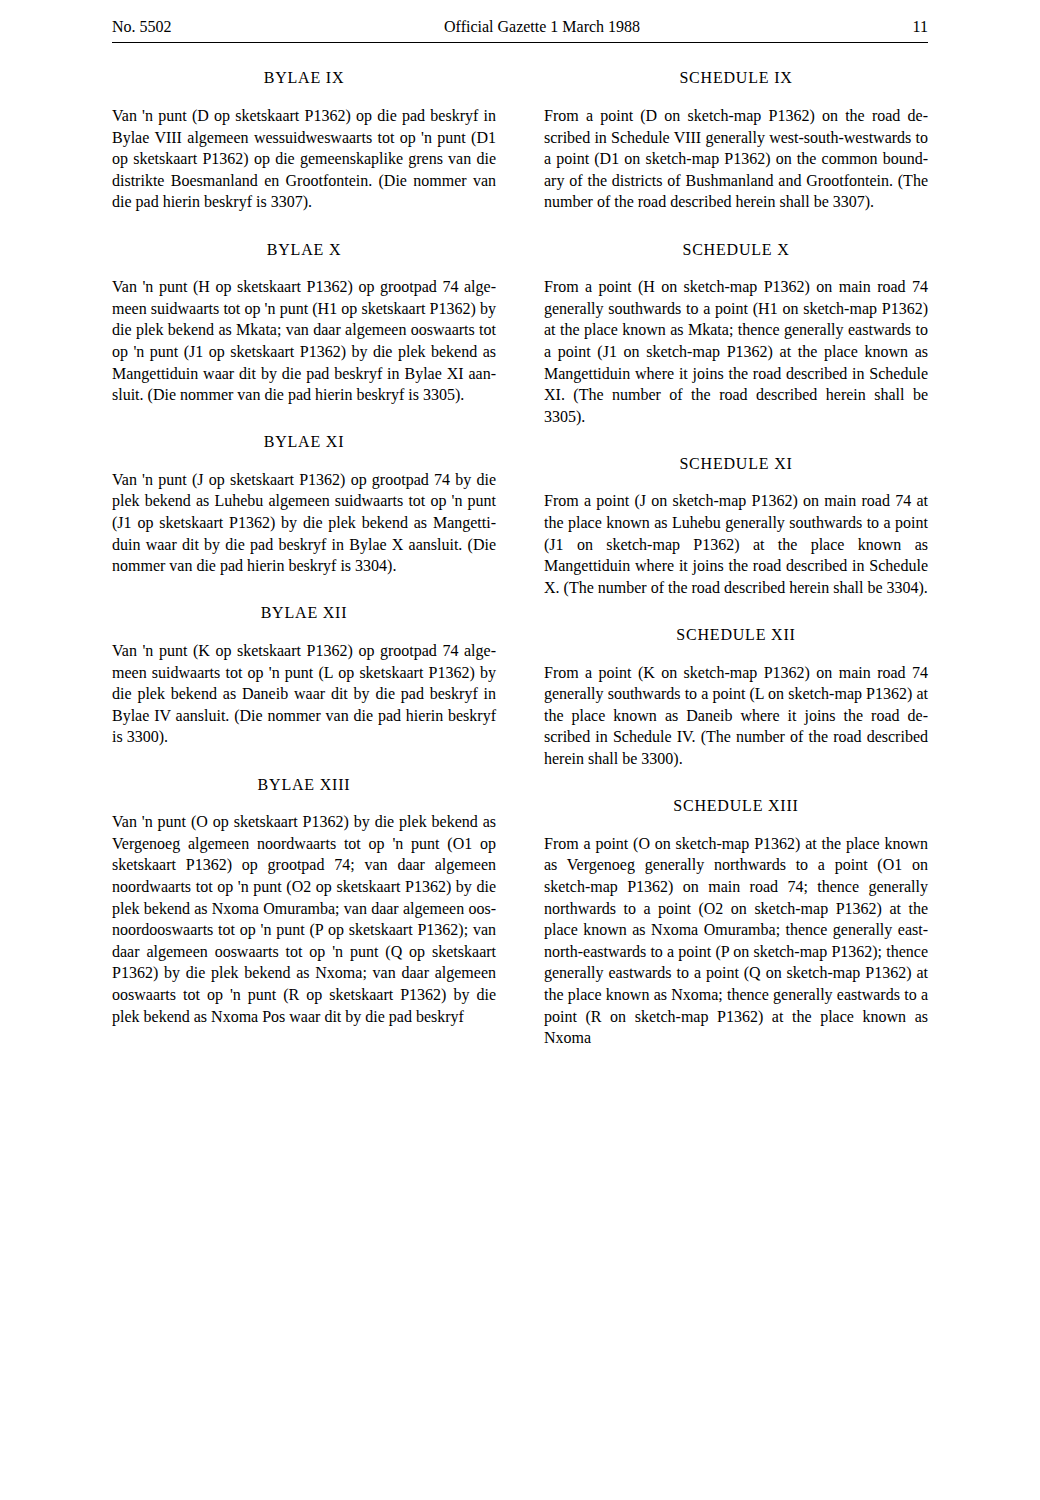No. 5502 Official Gazette 1 March 1988 11
BYLAE IX
Van 'n punt (D op sketskaart P1362) op die pad beskryf in Bylae VIII algemeen wessuidweswaarts tot op 'n punt (D1 op sketskaart P1362) op die gemeenskaplike grens van die distrikte Boesmanland en Grootfontein. (Die nommer van die pad hierin beskryf is 3307).
BYLAE X
Van 'n punt (H op sketskaart P1362) op grootpad 74 algemeen suidwaarts tot op 'n punt (H1 op sketskaart P1362) by die plek bekend as Mkata; van daar algemeen ooswaarts tot op 'n punt (J1 op sketskaart P1362) by die plek bekend as Mangettiduin waar dit by die pad beskryf in Bylae XI aansluit. (Die nommer van die pad hierin beskryf is 3305).
BYLAE XI
Van 'n punt (J op sketskaart P1362) op grootpad 74 by die plek bekend as Luhebu algemeen suidwaarts tot op 'n punt (J1 op sketskaart P1362) by die plek bekend as Mangettiduin waar dit by die pad beskryf in Bylae X aansluit. (Die nommer van die pad hierin beskryf is 3304).
BYLAE XII
Van 'n punt (K op sketskaart P1362) op grootpad 74 algemeen suidwaarts tot op 'n punt (L op sketskaart P1362) by die plek bekend as Daneib waar dit by die pad beskryf in Bylae IV aansluit. (Die nommer van die pad hierin beskryf is 3300).
BYLAE XIII
Van 'n punt (O op sketskaart P1362) by die plek bekend as Vergenoeg algemeen noordwaarts tot op 'n punt (O1 op sketskaart P1362) op grootpad 74; van daar algemeen noordwaarts tot op 'n punt (O2 op sketskaart P1362) by die plek bekend as Nxoma Omuramba; van daar algemeen oosnoordooswaarts tot op 'n punt (P op sketskaart P1362); van daar algemeen ooswaarts tot op 'n punt (Q op sketskaart P1362) by die plek bekend as Nxoma; van daar algemeen ooswaarts tot op 'n punt (R op sketskaart P1362) by die plek bekend as Nxoma Pos waar dit by die pad beskryf
SCHEDULE IX
From a point (D on sketch-map P1362) on the road described in Schedule VIII generally west-south-westwards to a point (D1 on sketch-map P1362) on the common boundary of the districts of Bushmanland and Grootfontein. (The number of the road described herein shall be 3307).
SCHEDULE X
From a point (H on sketch-map P1362) on main road 74 generally southwards to a point (H1 on sketch-map P1362) at the place known as Mkata; thence generally eastwards to a point (J1 on sketch-map P1362) at the place known as Mangettiduin where it joins the road described in Schedule XI. (The number of the road described herein shall be 3305).
SCHEDULE XI
From a point (J on sketch-map P1362) on main road 74 at the place known as Luhebu generally southwards to a point (J1 on sketch-map P1362) at the place known as Mangettiduin where it joins the road described in Schedule X. (The number of the road described herein shall be 3304).
SCHEDULE XII
From a point (K on sketch-map P1362) on main road 74 generally southwards to a point (L on sketch-map P1362) at the place known as Daneib where it joins the road described in Schedule IV. (The number of the road described herein shall be 3300).
SCHEDULE XIII
From a point (O on sketch-map P1362) at the place known as Vergenoeg generally northwards to a point (O1 on sketch-map P1362) on main road 74; thence generally northwards to a point (O2 on sketch-map P1362) at the place known as Nxoma Omuramba; thence generally east-north-eastwards to a point (P on sketch-map P1362); thence generally eastwards to a point (Q on sketch-map P1362) at the place known as Nxoma; thence generally eastwards to a point (R on sketch-map P1362) at the place known as Nxoma